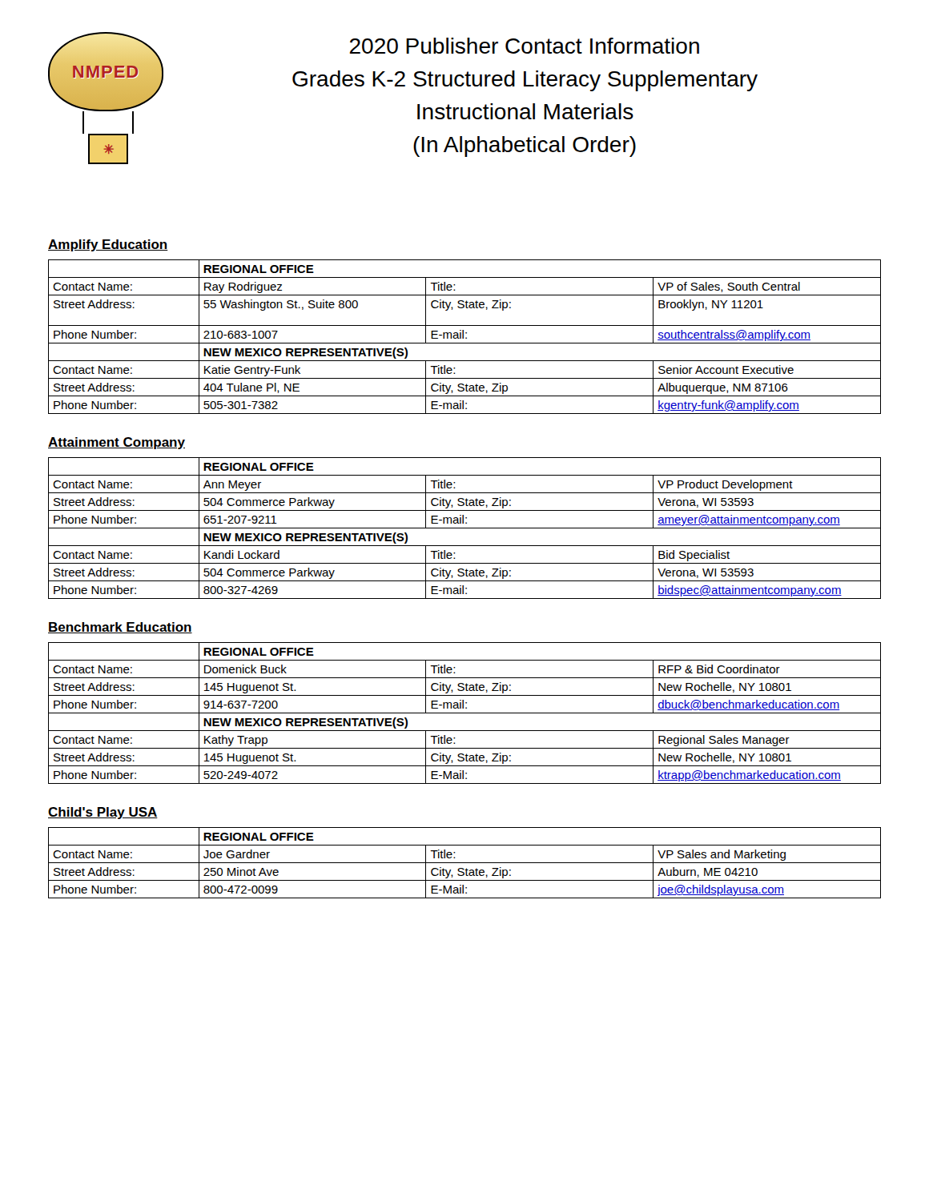NMPED
✳
2020 Publisher Contact Information
Grades K-2 Structured Literacy Supplementary
Instructional Materials
(In Alphabetical Order)
Amplify Education
| | REGIONAL OFFICE |
| Contact Name: | Ray Rodriguez | Title: | VP of Sales, South Central |
| Street Address: | 55 Washington St., Suite 800 | City, State, Zip: | Brooklyn, NY 11201 |
| Phone Number: | 210-683-1007 | E-mail: | southcentralss@amplify.com |
| | NEW MEXICO REPRESENTATIVE(S) |
| Contact Name: | Katie Gentry-Funk | Title: | Senior Account Executive |
| Street Address: | 404 Tulane Pl, NE | City, State, Zip | Albuquerque, NM 87106 |
| Phone Number: | 505-301-7382 | E-mail: | kgentry-funk@amplify.com |
Attainment Company
| | REGIONAL OFFICE |
| Contact Name: | Ann Meyer | Title: | VP Product Development |
| Street Address: | 504 Commerce Parkway | City, State, Zip: | Verona, WI 53593 |
| Phone Number: | 651-207-9211 | E-mail: | ameyer@attainmentcompany.com |
| | NEW MEXICO REPRESENTATIVE(S) |
| Contact Name: | Kandi Lockard | Title: | Bid Specialist |
| Street Address: | 504 Commerce Parkway | City, State, Zip: | Verona, WI 53593 |
| Phone Number: | 800-327-4269 | E-mail: | bidspec@attainmentcompany.com |
Benchmark Education
| | REGIONAL OFFICE |
| Contact Name: | Domenick Buck | Title: | RFP & Bid Coordinator |
| Street Address: | 145 Huguenot St. | City, State, Zip: | New Rochelle, NY 10801 |
| Phone Number: | 914-637-7200 | E-mail: | dbuck@benchmarkeducation.com |
| | NEW MEXICO REPRESENTATIVE(S) |
| Contact Name: | Kathy Trapp | Title: | Regional Sales Manager |
| Street Address: | 145 Huguenot St. | City, State, Zip: | New Rochelle, NY 10801 |
| Phone Number: | 520-249-4072 | E-Mail: | ktrapp@benchmarkeducation.com |
Child's Play USA
| | REGIONAL OFFICE |
| Contact Name: | Joe Gardner | Title: | VP Sales and Marketing |
| Street Address: | 250 Minot Ave | City, State, Zip: | Auburn, ME 04210 |
| Phone Number: | 800-472-0099 | E-Mail: | joe@childsplayusa.com |